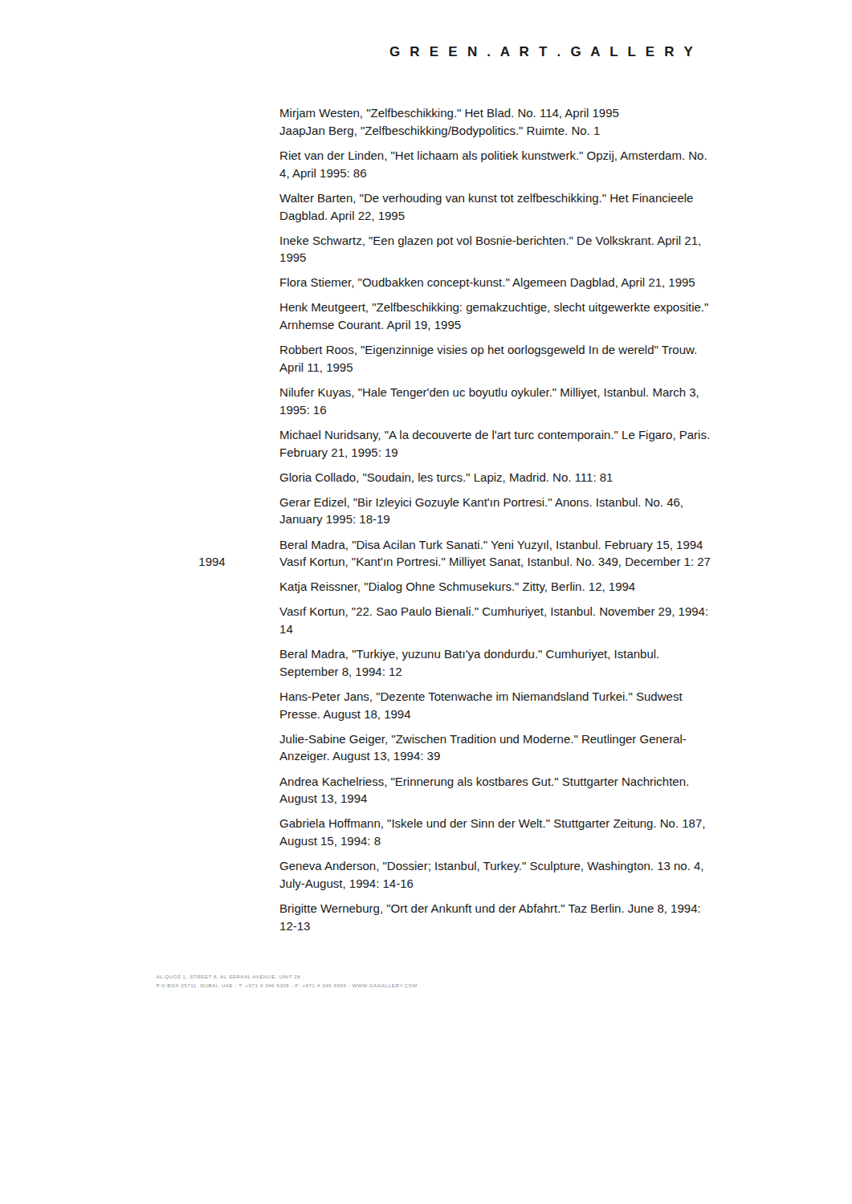G R E E N . A R T . G A L L E R Y
| | Mirjam Westen, "Zelfbeschikking." Het Blad. No. 114, April 1995 JaapJan Berg, "Zelfbeschikking/Bodypolitics." Ruimte. No. 1 Riet van der Linden, "Het lichaam als politiek kunstwerk." Opzij, Amsterdam. No. 4, April 1995: 86 Walter Barten, "De verhouding van kunst tot zelfbeschikking." Het Financieele Dagblad. April 22, 1995 Ineke Schwartz, "Een glazen pot vol Bosnie-berichten." De Volkskrant. April 21, 1995 Flora Stiemer, "Oudbakken concept-kunst." Algemeen Dagblad, April 21, 1995 Henk Meutgeert, "Zelfbeschikking: gemakzuchtige, slecht uitgewerkte expositie." Arnhemse Courant. April 19, 1995 Robbert Roos, "Eigenzinnige visies op het oorlogsgeweld In de wereld" Trouw. April 11, 1995 Nilufer Kuyas, "Hale Tenger'den uc boyutlu oykuler." Milliyet, Istanbul. March 3, 1995: 16 Michael Nuridsany, "A la decouverte de l'art turc contemporain." Le Figaro, Paris. February 21, 1995: 19 Gloria Collado, "Soudain, les turcs." Lapiz, Madrid. No. 111: 81 Gerar Edizel, "Bir Izleyici Gozuyle Kant'ın Portresi." Anons. Istanbul. No. 46, January 1995: 18-19 Beral Madra, "Disa Acilan Turk Sanati." Yeni Yuzyıl, Istanbul. February 15, 1994 |
| 1994 | Vasıf Kortun, "Kant'ın Portresi." Milliyet Sanat, Istanbul. No. 349, December 1: 27 Katja Reissner, "Dialog Ohne Schmusekurs." Zitty, Berlin. 12, 1994 Vasıf Kortun, "22. Sao Paulo Bienali." Cumhuriyet, Istanbul. November 29, 1994: 14 Beral Madra, "Turkiye, yuzunu Batı'ya dondurdu." Cumhuriyet, Istanbul. September 8, 1994: 12 Hans-Peter Jans, "Dezente Totenwache im Niemandsland Turkei." Sudwest Presse. August 18, 1994 Julie-Sabine Geiger, "Zwischen Tradition und Moderne." Reutlinger General-Anzeiger. August 13, 1994: 39 Andrea Kachelriess, "Erinnerung als kostbares Gut." Stuttgarter Nachrichten. August 13, 1994 Gabriela Hoffmann, "Iskele und der Sinn der Welt." Stuttgarter Zeitung. No. 187, August 15, 1994: 8 Geneva Anderson, "Dossier; Istanbul, Turkey." Sculpture, Washington. 13 no. 4, July-August, 1994: 14-16 Brigitte Werneburg, "Ort der Ankunft und der Abfahrt." Taz Berlin. June 8, 1994: 12-13 |
AL QUOZ 1, STREET 8, AL SERKAL AVENUE, UNIT 28
P.O.BOX 25711 DUBAI, UAE - T: +971 4 346 9305 - F: +971 4 346 9306 - WWW.GAGALLERY.COM